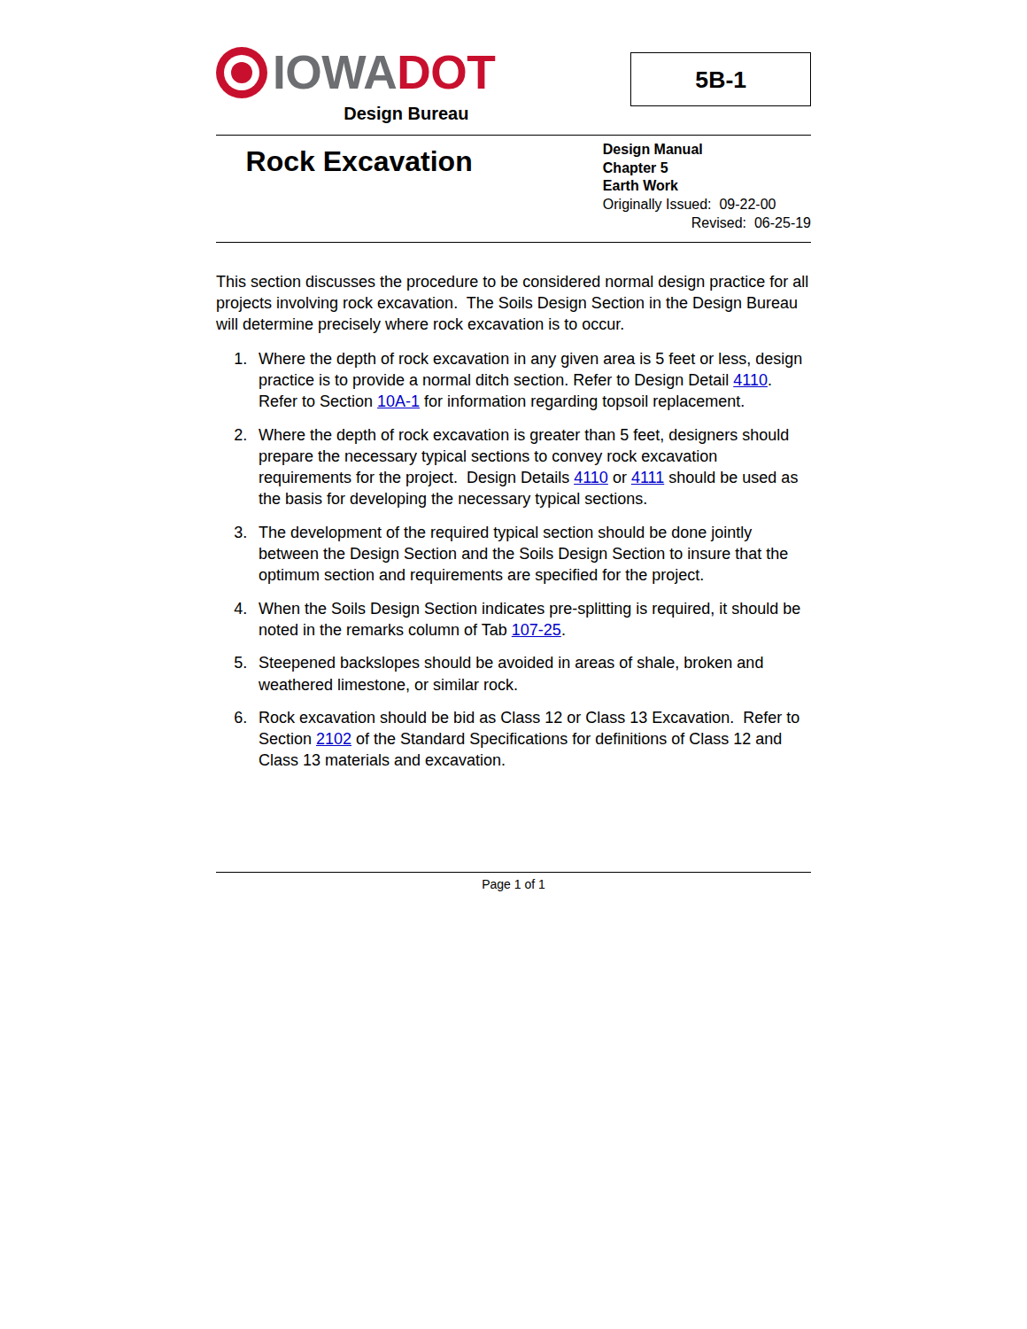IOWADOT
Design Bureau
5B-1
Rock Excavation
Design Manual
Chapter 5
Earth Work
Originally Issued: 09-22-00
Revised: 06-25-19
This section discusses the procedure to be considered normal design practice for all projects involving rock excavation. The Soils Design Section in the Design Bureau will determine precisely where rock excavation is to occur.
Where the depth of rock excavation in any given area is 5 feet or less, design practice is to provide a normal ditch section. Refer to Design Detail 4110. Refer to Section 10A-1 for information regarding topsoil replacement.
Where the depth of rock excavation is greater than 5 feet, designers should prepare the necessary typical sections to convey rock excavation requirements for the project. Design Details 4110 or 4111 should be used as the basis for developing the necessary typical sections.
The development of the required typical section should be done jointly between the Design Section and the Soils Design Section to insure that the optimum section and requirements are specified for the project.
When the Soils Design Section indicates pre-splitting is required, it should be noted in the remarks column of Tab 107-25.
Steepened backslopes should be avoided in areas of shale, broken and weathered limestone, or similar rock.
Rock excavation should be bid as Class 12 or Class 13 Excavation. Refer to Section 2102 of the Standard Specifications for definitions of Class 12 and Class 13 materials and excavation.
Page 1 of 1